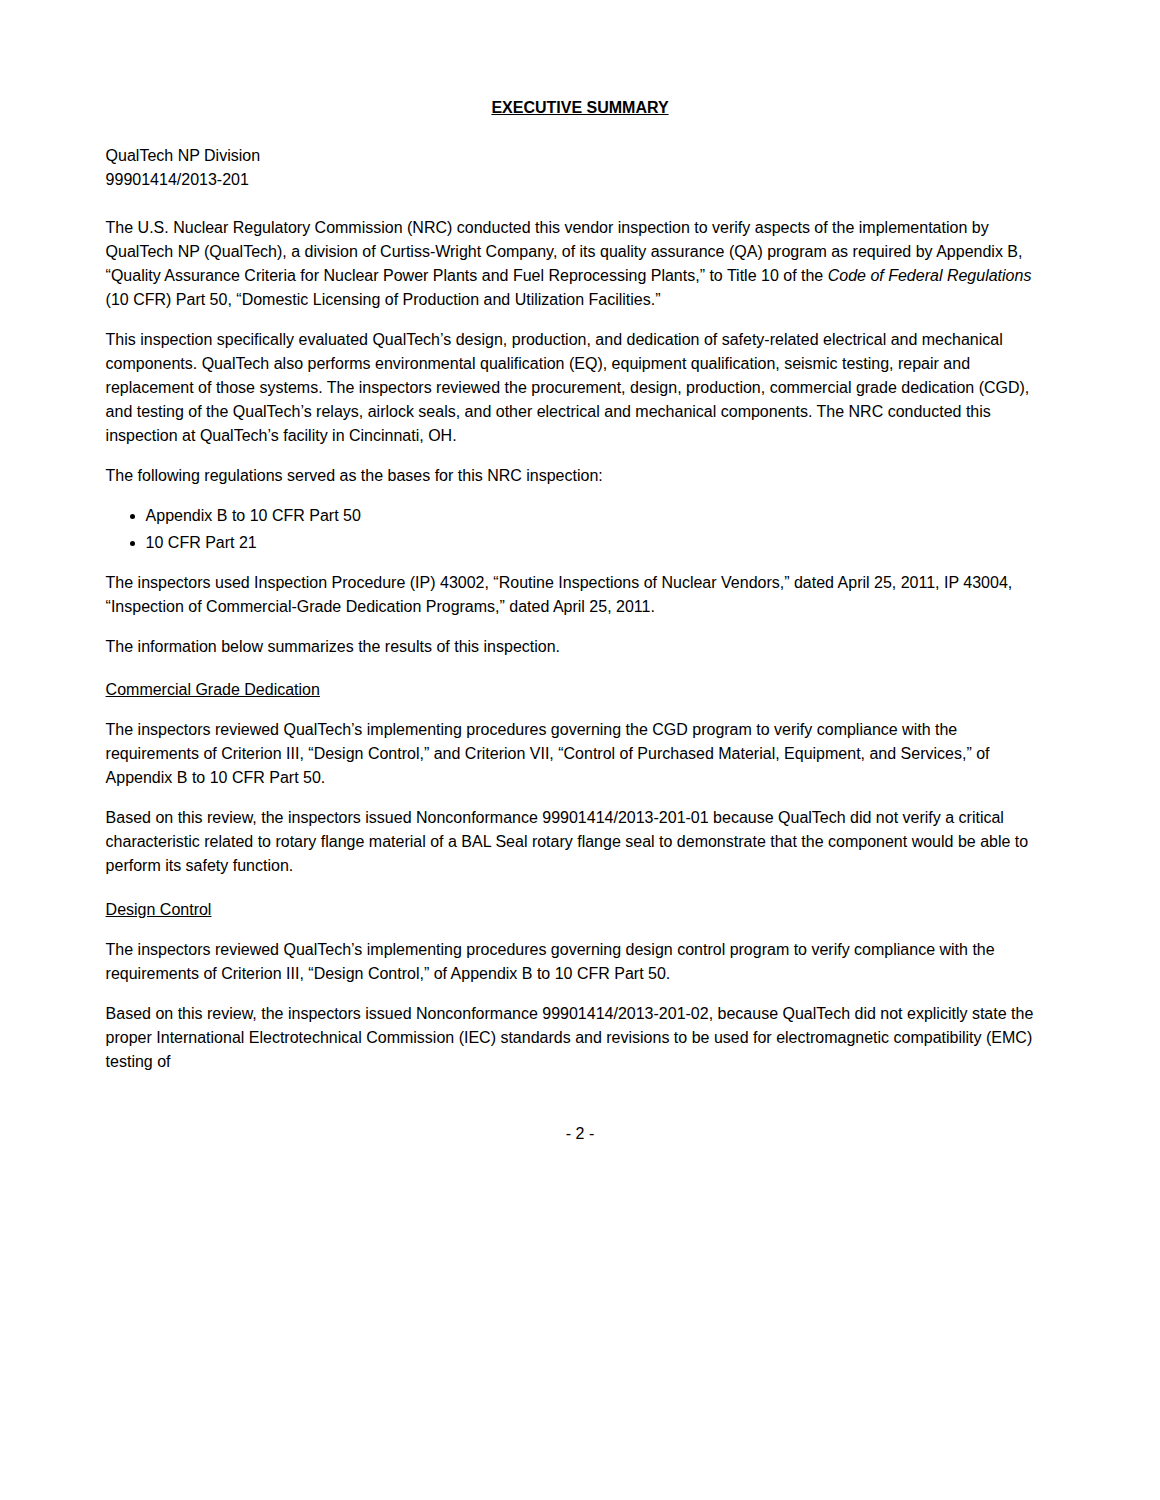EXECUTIVE SUMMARY
QualTech NP Division
99901414/2013-201
The U.S. Nuclear Regulatory Commission (NRC) conducted this vendor inspection to verify aspects of the implementation by QualTech NP (QualTech), a division of Curtiss-Wright Company, of its quality assurance (QA) program as required by Appendix B, “Quality Assurance Criteria for Nuclear Power Plants and Fuel Reprocessing Plants,” to Title 10 of the Code of Federal Regulations (10 CFR) Part 50, “Domestic Licensing of Production and Utilization Facilities.”
This inspection specifically evaluated QualTech’s design, production, and dedication of safety-related electrical and mechanical components. QualTech also performs environmental qualification (EQ), equipment qualification, seismic testing, repair and replacement of those systems. The inspectors reviewed the procurement, design, production, commercial grade dedication (CGD), and testing of the QualTech’s relays, airlock seals, and other electrical and mechanical components. The NRC conducted this inspection at QualTech’s facility in Cincinnati, OH.
The following regulations served as the bases for this NRC inspection:
Appendix B to 10 CFR Part 50
10 CFR Part 21
The inspectors used Inspection Procedure (IP) 43002, “Routine Inspections of Nuclear Vendors,” dated April 25, 2011, IP 43004, “Inspection of Commercial-Grade Dedication Programs,” dated April 25, 2011.
The information below summarizes the results of this inspection.
Commercial Grade Dedication
The inspectors reviewed QualTech’s implementing procedures governing the CGD program to verify compliance with the requirements of Criterion III, “Design Control,” and Criterion VII, “Control of Purchased Material, Equipment, and Services,” of Appendix B to 10 CFR Part 50.
Based on this review, the inspectors issued Nonconformance 99901414/2013-201-01 because QualTech did not verify a critical characteristic related to rotary flange material of a BAL Seal rotary flange seal to demonstrate that the component would be able to perform its safety function.
Design Control
The inspectors reviewed QualTech’s implementing procedures governing design control program to verify compliance with the requirements of Criterion III, “Design Control,” of Appendix B to 10 CFR Part 50.
Based on this review, the inspectors issued Nonconformance 99901414/2013-201-02, because QualTech did not explicitly state the proper International Electrotechnical Commission (IEC) standards and revisions to be used for electromagnetic compatibility (EMC) testing of
- 2 -